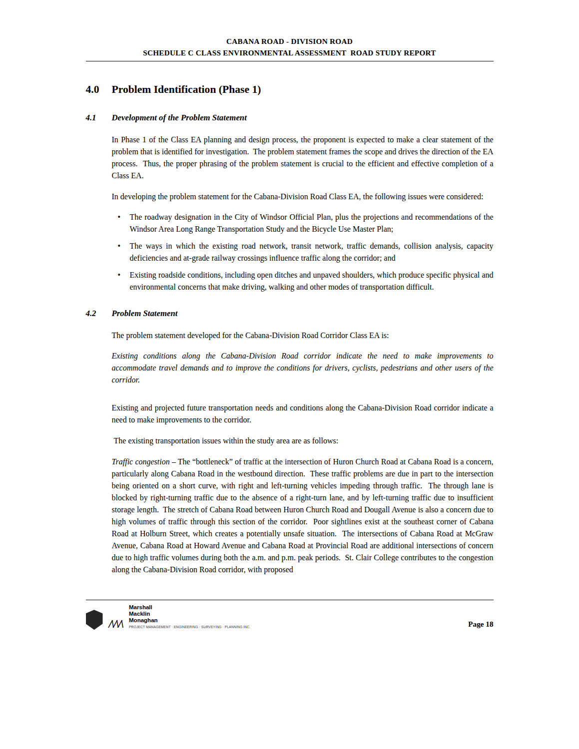CABANA ROAD - DIVISION ROAD SCHEDULE C CLASS ENVIRONMENTAL ASSESSMENT ROAD STUDY REPORT
4.0 Problem Identification (Phase 1)
4.1 Development of the Problem Statement
In Phase 1 of the Class EA planning and design process, the proponent is expected to make a clear statement of the problem that is identified for investigation. The problem statement frames the scope and drives the direction of the EA process. Thus, the proper phrasing of the problem statement is crucial to the efficient and effective completion of a Class EA.
In developing the problem statement for the Cabana-Division Road Class EA, the following issues were considered:
The roadway designation in the City of Windsor Official Plan, plus the projections and recommendations of the Windsor Area Long Range Transportation Study and the Bicycle Use Master Plan;
The ways in which the existing road network, transit network, traffic demands, collision analysis, capacity deficiencies and at-grade railway crossings influence traffic along the corridor; and
Existing roadside conditions, including open ditches and unpaved shoulders, which produce specific physical and environmental concerns that make driving, walking and other modes of transportation difficult.
4.2 Problem Statement
The problem statement developed for the Cabana-Division Road Corridor Class EA is:
Existing conditions along the Cabana-Division Road corridor indicate the need to make improvements to accommodate travel demands and to improve the conditions for drivers, cyclists, pedestrians and other users of the corridor.
Existing and projected future transportation needs and conditions along the Cabana-Division Road corridor indicate a need to make improvements to the corridor.
The existing transportation issues within the study area are as follows:
Traffic congestion – The “bottleneck” of traffic at the intersection of Huron Church Road at Cabana Road is a concern, particularly along Cabana Road in the westbound direction. These traffic problems are due in part to the intersection being oriented on a short curve, with right and left-turning vehicles impeding through traffic. The through lane is blocked by right-turning traffic due to the absence of a right-turn lane, and by left-turning traffic due to insufficient storage length. The stretch of Cabana Road between Huron Church Road and Dougall Avenue is also a concern due to high volumes of traffic through this section of the corridor. Poor sightlines exist at the southeast corner of Cabana Road at Holburn Street, which creates a potentially unsafe situation. The intersections of Cabana Road at McGraw Avenue, Cabana Road at Howard Avenue and Cabana Road at Provincial Road are additional intersections of concern due to high traffic volumes during both the a.m. and p.m. peak periods. St. Clair College contributes to the congestion along the Cabana-Division Road corridor, with proposed
/\/\/\
Marshall
Macklin
Monaghan
PROJECT MANAGEMENT · ENGINEERING · SURVEYING · PLANNING INC.
Page 18